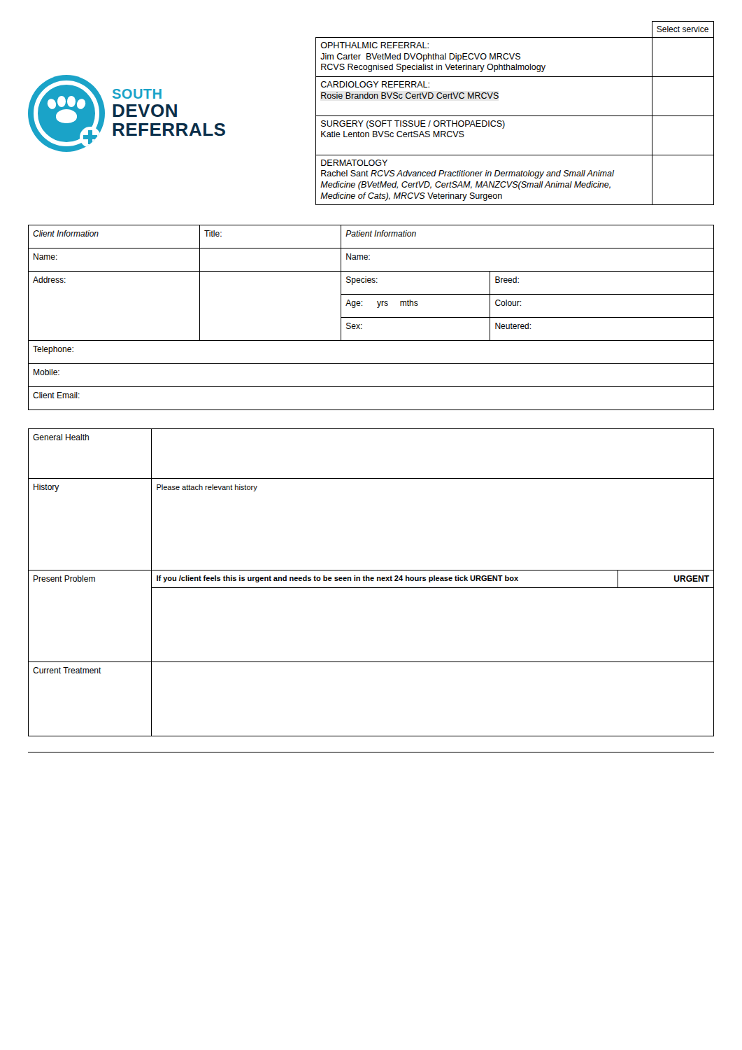| SOUTH DEVON REFERRALS | | Select service |
| OPHTHALMIC REFERRAL: Jim Carter BVetMed DVOphthal DipECVO MRCVS RCVS Recognised Specialist in Veterinary Ophthalmology | |
| CARDIOLOGY REFERRAL: Rosie Brandon BVSc CertVD CertVC MRCVS | |
| SURGERY (SOFT TISSUE / ORTHOPAEDICS) Katie Lenton BVSc CertSAS MRCVS | |
| DERMATOLOGY Rachel Sant RCVS Advanced Practitioner in Dermatology and Small Animal Medicine (BVetMed, CertVD, CertSAM, MANZCVS(Small Animal Medicine, Medicine of Cats), MRCVS Veterinary Surgeon | |
| Client Information | Title: | Patient Information |
| Name: | | Name: |
| Address: | | Species: | Breed: |
| Age: yrs mths | Colour: |
| Sex: | Neutered: |
| Telephone: |
| Mobile: |
| Client Email: |
| General Health | |
| History | Please attach relevant history |
| Present Problem | If you /client feels this is urgent and needs to be seen in the next 24 hours please tick URGENT box | URGENT |
| Current Treatment | |